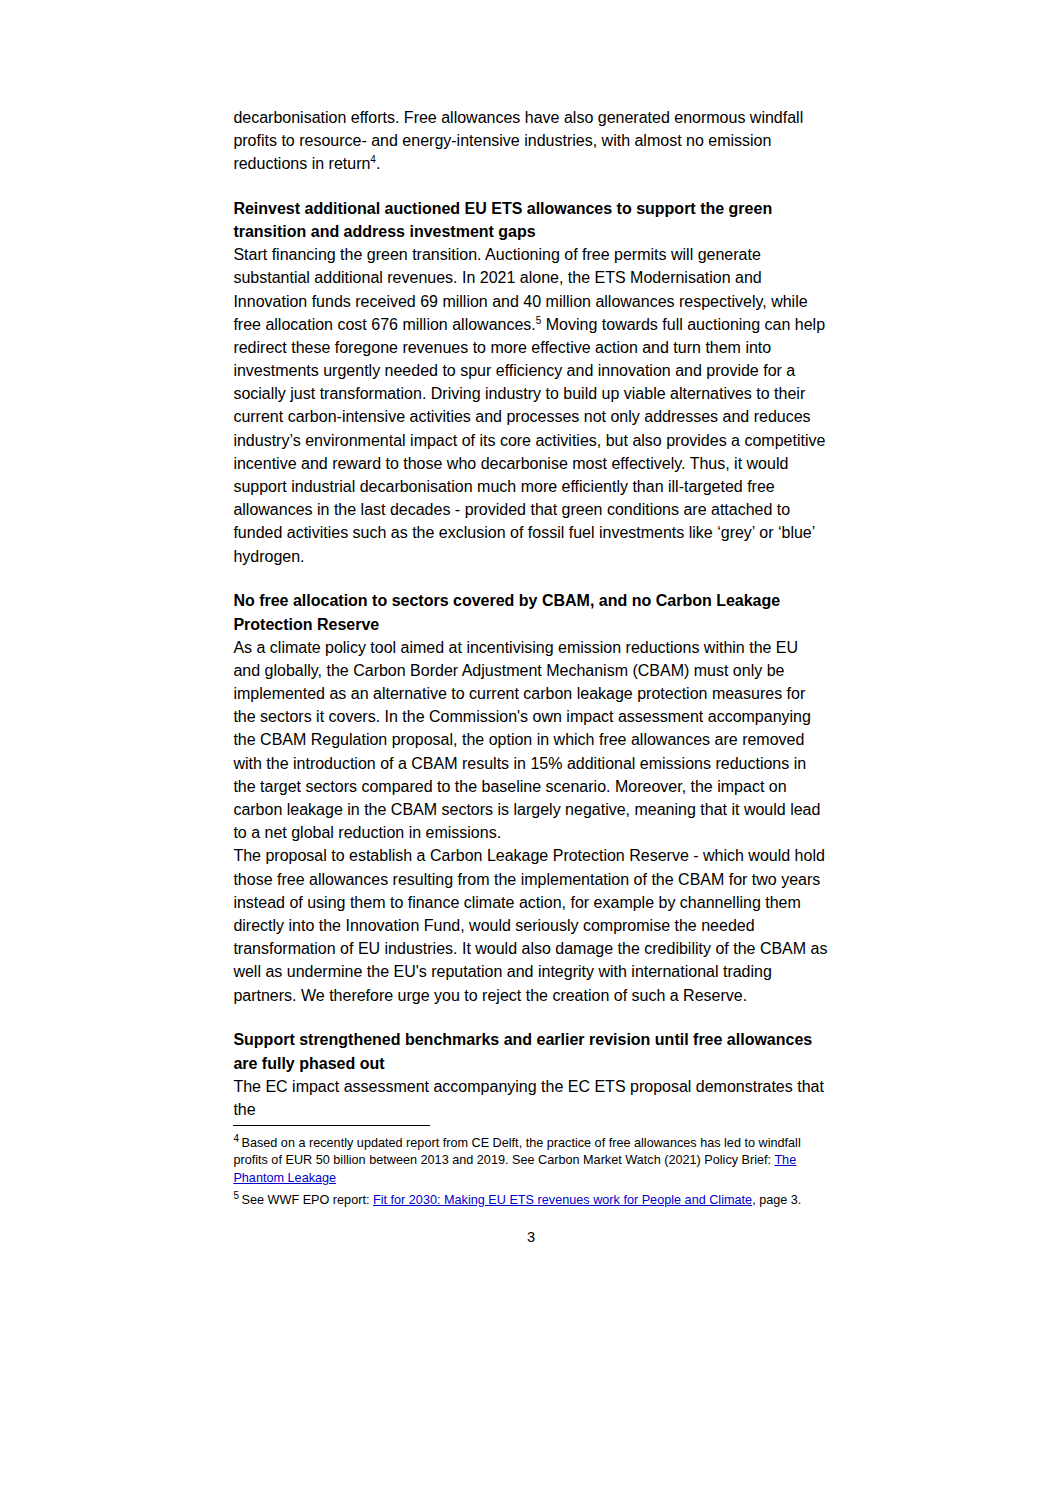decarbonisation efforts. Free allowances have also generated enormous windfall profits to resource- and energy-intensive industries, with almost no emission reductions in return4.
Reinvest additional auctioned EU ETS allowances to support the green transition and address investment gaps
Start financing the green transition. Auctioning of free permits will generate substantial additional revenues. In 2021 alone, the ETS Modernisation and Innovation funds received 69 million and 40 million allowances respectively, while free allocation cost 676 million allowances.5 Moving towards full auctioning can help redirect these foregone revenues to more effective action and turn them into investments urgently needed to spur efficiency and innovation and provide for a socially just transformation. Driving industry to build up viable alternatives to their current carbon-intensive activities and processes not only addresses and reduces industry’s environmental impact of its core activities, but also provides a competitive incentive and reward to those who decarbonise most effectively. Thus, it would support industrial decarbonisation much more efficiently than ill-targeted free allowances in the last decades - provided that green conditions are attached to funded activities such as the exclusion of fossil fuel investments like ‘grey’ or ‘blue’ hydrogen.
No free allocation to sectors covered by CBAM, and no Carbon Leakage Protection Reserve
As a climate policy tool aimed at incentivising emission reductions within the EU and globally, the Carbon Border Adjustment Mechanism (CBAM) must only be implemented as an alternative to current carbon leakage protection measures for the sectors it covers. In the Commission's own impact assessment accompanying the CBAM Regulation proposal, the option in which free allowances are removed with the introduction of a CBAM results in 15% additional emissions reductions in the target sectors compared to the baseline scenario. Moreover, the impact on carbon leakage in the CBAM sectors is largely negative, meaning that it would lead to a net global reduction in emissions.
The proposal to establish a Carbon Leakage Protection Reserve - which would hold those free allowances resulting from the implementation of the CBAM for two years instead of using them to finance climate action, for example by channelling them directly into the Innovation Fund, would seriously compromise the needed transformation of EU industries. It would also damage the credibility of the CBAM as well as undermine the EU's reputation and integrity with international trading partners. We therefore urge you to reject the creation of such a Reserve.
Support strengthened benchmarks and earlier revision until free allowances are fully phased out
The EC impact assessment accompanying the EC ETS proposal demonstrates that the
4 Based on a recently updated report from CE Delft, the practice of free allowances has led to windfall profits of EUR 50 billion between 2013 and 2019. See Carbon Market Watch (2021) Policy Brief: The Phantom Leakage
5 See WWF EPO report: Fit for 2030: Making EU ETS revenues work for People and Climate, page 3.
3